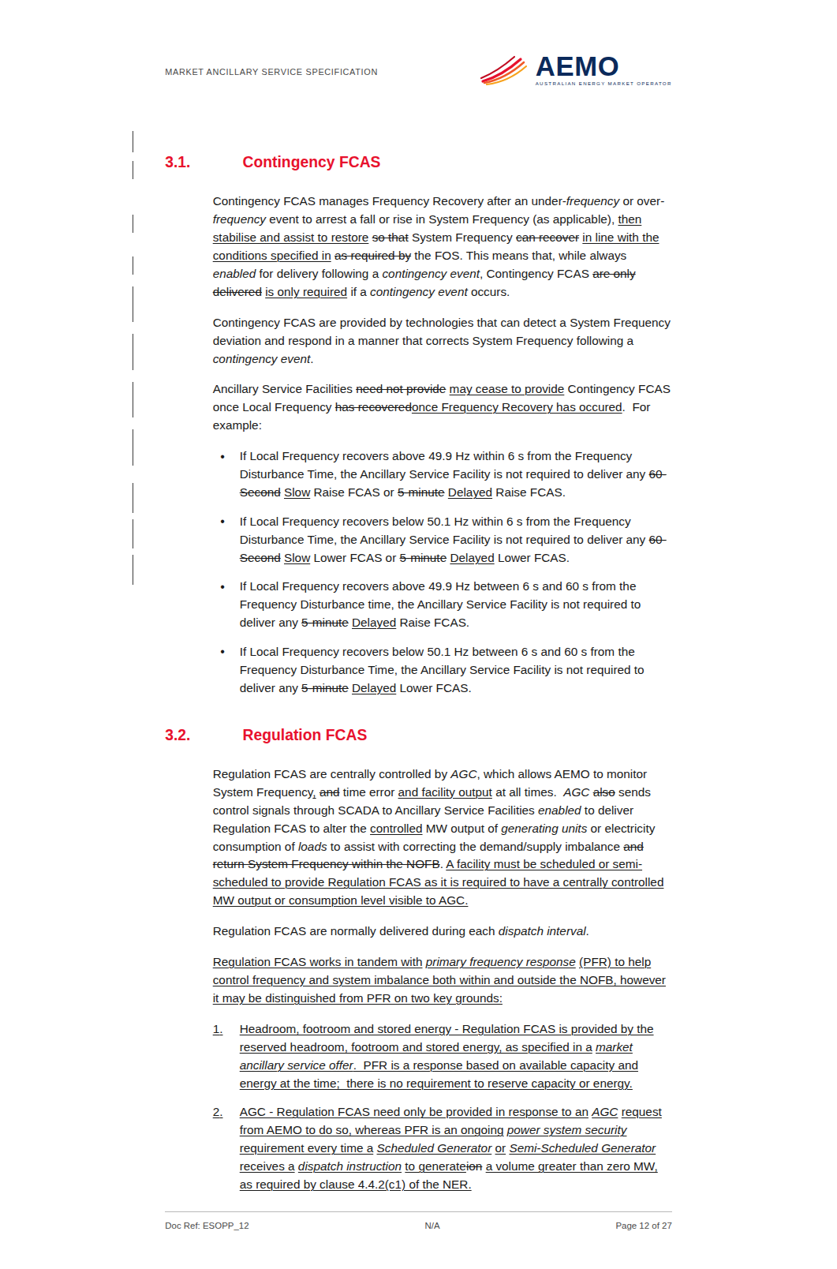Market Ancillary Service Specification
AEMO
Australian Energy Market Operator
3.1. Contingency FCAS
Contingency FCAS manages Frequency Recovery after an under-frequency or over-frequency event to arrest a fall or rise in System Frequency (as applicable), then stabilise and assist to restore so that System Frequency can recover in line with the conditions specified in as required by the FOS. This means that, while always enabled for delivery following a contingency event, Contingency FCAS are only delivered is only required if a contingency event occurs.
Contingency FCAS are provided by technologies that can detect a System Frequency deviation and respond in a manner that corrects System Frequency following a contingency event.
Ancillary Service Facilities need not provide may cease to provide Contingency FCAS once Local Frequency has recovered once Frequency Recovery has occured. For example:
If Local Frequency recovers above 49.9 Hz within 6 s from the Frequency Disturbance Time, the Ancillary Service Facility is not required to deliver any 60-Second Slow Raise FCAS or 5-minute Delayed Raise FCAS.
If Local Frequency recovers below 50.1 Hz within 6 s from the Frequency Disturbance Time, the Ancillary Service Facility is not required to deliver any 60-Second Slow Lower FCAS or 5-minute Delayed Lower FCAS.
If Local Frequency recovers above 49.9 Hz between 6 s and 60 s from the Frequency Disturbance time, the Ancillary Service Facility is not required to deliver any 5-minute Delayed Raise FCAS.
If Local Frequency recovers below 50.1 Hz between 6 s and 60 s from the Frequency Disturbance Time, the Ancillary Service Facility is not required to deliver any 5-minute Delayed Lower FCAS.
3.2. Regulation FCAS
Regulation FCAS are centrally controlled by AGC, which allows AEMO to monitor System Frequency, and time error and facility output at all times. AGC also sends control signals through SCADA to Ancillary Service Facilities enabled to deliver Regulation FCAS to alter the controlled MW output of generating units or electricity consumption of loads to assist with correcting the demand/supply imbalance and return System Frequency within the NOFB. A facility must be scheduled or semi-scheduled to provide Regulation FCAS as it is required to have a centrally controlled MW output or consumption level visible to AGC.
Regulation FCAS are normally delivered during each dispatch interval.
Regulation FCAS works in tandem with primary frequency response (PFR) to help control frequency and system imbalance both within and outside the NOFB, however it may be distinguished from PFR on two key grounds:
Headroom, footroom and stored energy - Regulation FCAS is provided by the reserved headroom, footroom and stored energy, as specified in a market ancillary service offer. PFR is a response based on available capacity and energy at the time; there is no requirement to reserve capacity or energy.
AGC - Regulation FCAS need only be provided in response to an AGC request from AEMO to do so, whereas PFR is an ongoing power system security requirement every time a Scheduled Generator or Semi-Scheduled Generator receives a dispatch instruction to generate ion a volume greater than zero MW, as required by clause 4.4.2(c1) of the NER.
Doc Ref: ESOPP_12
N/A
Page 12 of 27